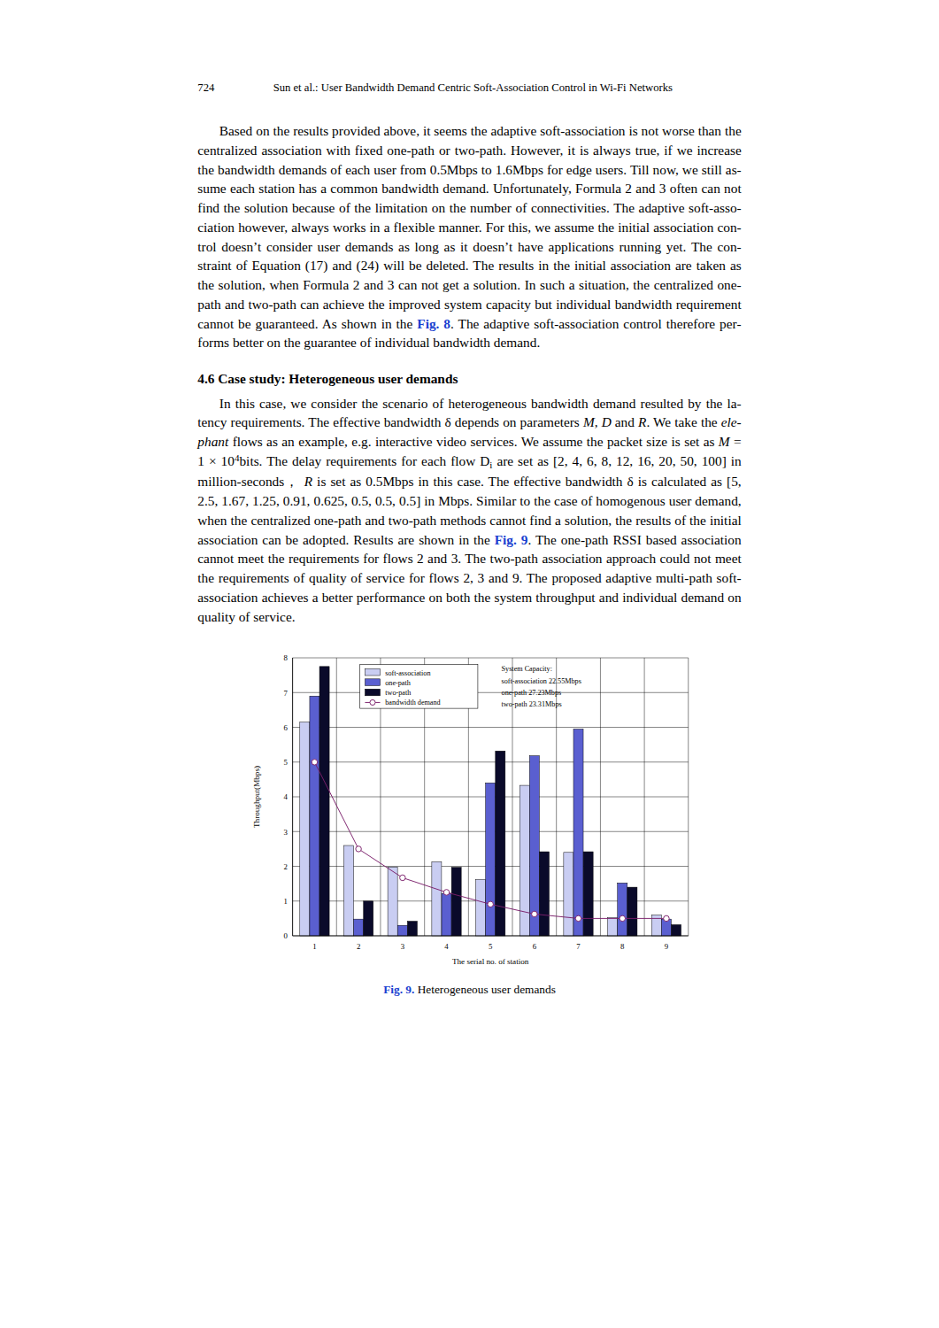724
Sun et al.: User Bandwidth Demand Centric Soft-Association Control in Wi-Fi Networks
Based on the results provided above, it seems the adaptive soft-association is not worse than the centralized association with fixed one-path or two-path. However, it is always true, if we increase the bandwidth demands of each user from 0.5Mbps to 1.6Mbps for edge users. Till now, we still assume each station has a common bandwidth demand. Unfortunately, Formula 2 and 3 often can not find the solution because of the limitation on the number of connectivities. The adaptive soft-association however, always works in a flexible manner. For this, we assume the initial association control doesn’t consider user demands as long as it doesn’t have applications running yet. The constraint of Equation (17) and (24) will be deleted. The results in the initial association are taken as the solution, when Formula 2 and 3 can not get a solution. In such a situation, the centralized one-path and two-path can achieve the improved system capacity but individual bandwidth requirement cannot be guaranteed. As shown in the Fig. 8. The adaptive soft-association control therefore performs better on the guarantee of individual bandwidth demand.
4.6 Case study: Heterogeneous user demands
In this case, we consider the scenario of heterogeneous bandwidth demand resulted by the latency requirements. The effective bandwidth δ depends on parameters M, D and R. We take the elephant flows as an example, e.g. interactive video services. We assume the packet size is set as M = 1 × 104bits. The delay requirements for each flow Di are set as [2, 4, 6, 8, 12, 16, 20, 50, 100] in million-seconds， R is set as 0.5Mbps in this case. The effective bandwidth δ is calculated as [5, 2.5, 1.67, 1.25, 0.91, 0.625, 0.5, 0.5, 0.5] in Mbps. Similar to the case of homogenous user demand, when the centralized one-path and two-path methods cannot find a solution, the results of the initial association can be adopted. Results are shown in the Fig. 9. The one-path RSSI based association cannot meet the requirements for flows 2 and 3. The two-path association approach could not meet the requirements of quality of service for flows 2, 3 and 9. The proposed adaptive multi-path soft-association achieves a better performance on both the system throughput and individual demand on quality of service.
0 1 2 3 4 5 6 7 8 Throughput(Mbps) 1 2 3 4 5 6 7 8 9 The serial no. of station soft-association one-path two-path bandwidth demand System Capacity: soft-association 22.55Mbps one-path 27.23Mbps two-path 23.31Mbps
Fig. 9. Heterogeneous user demands